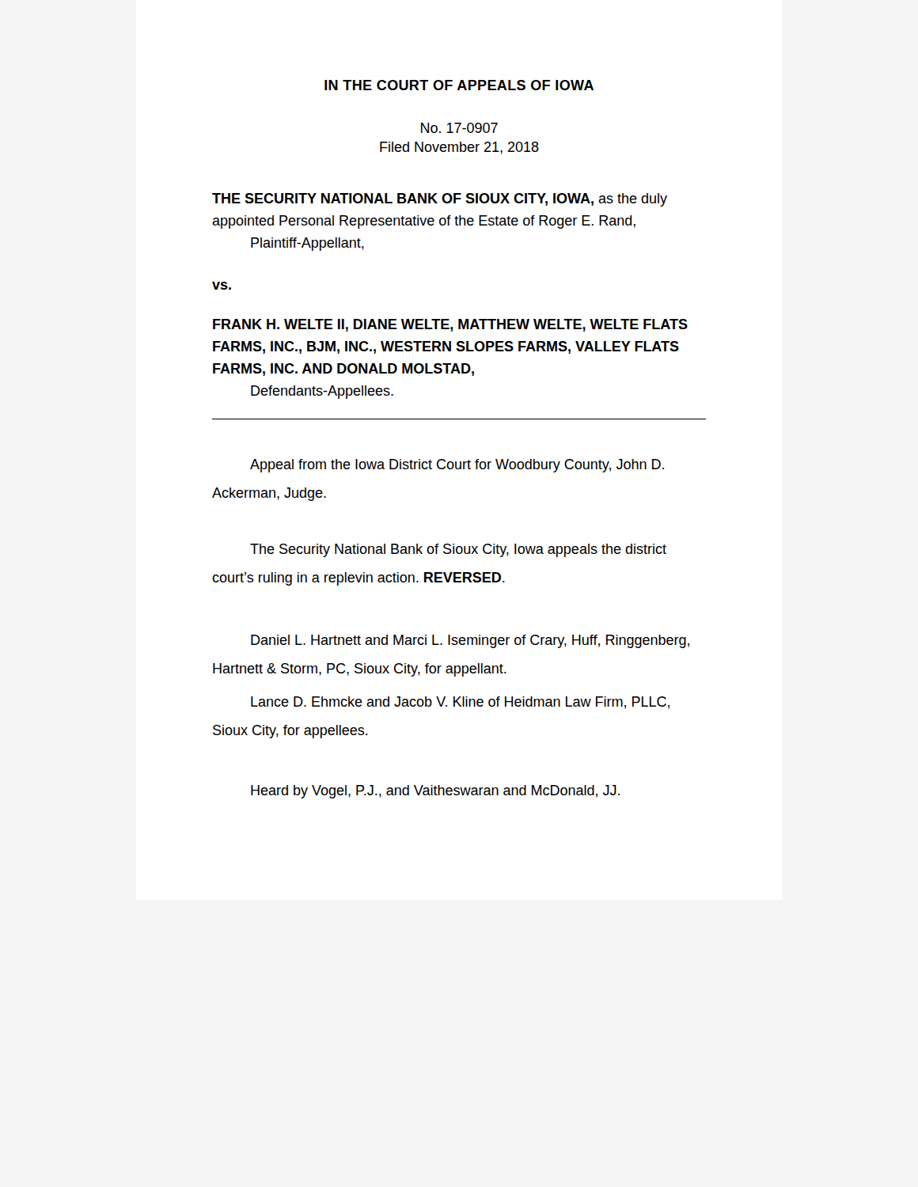IN THE COURT OF APPEALS OF IOWA
No. 17-0907 Filed November 21, 2018
The Security National Bank of Sioux City, Iowa, as the duly appointed Personal Representative of the Estate of Roger E. Rand, Plaintiff-Appellant,
vs.
Frank H. Welte II, Diane Welte, Matthew Welte, Welte Flats Farms, Inc., BJM, Inc., Western Slopes Farms, Valley Flats Farms, Inc. and Donald Molstad, Defendants-Appellees.
Appeal from the Iowa District Court for Woodbury County, John D. Ackerman, Judge.
The Security National Bank of Sioux City, Iowa appeals the district court’s ruling in a replevin action. REVERSED.
Daniel L. Hartnett and Marci L. Iseminger of Crary, Huff, Ringgenberg, Hartnett & Storm, PC, Sioux City, for appellant.
Lance D. Ehmcke and Jacob V. Kline of Heidman Law Firm, PLLC, Sioux City, for appellees.
Heard by Vogel, P.J., and Vaitheswaran and McDonald, JJ.